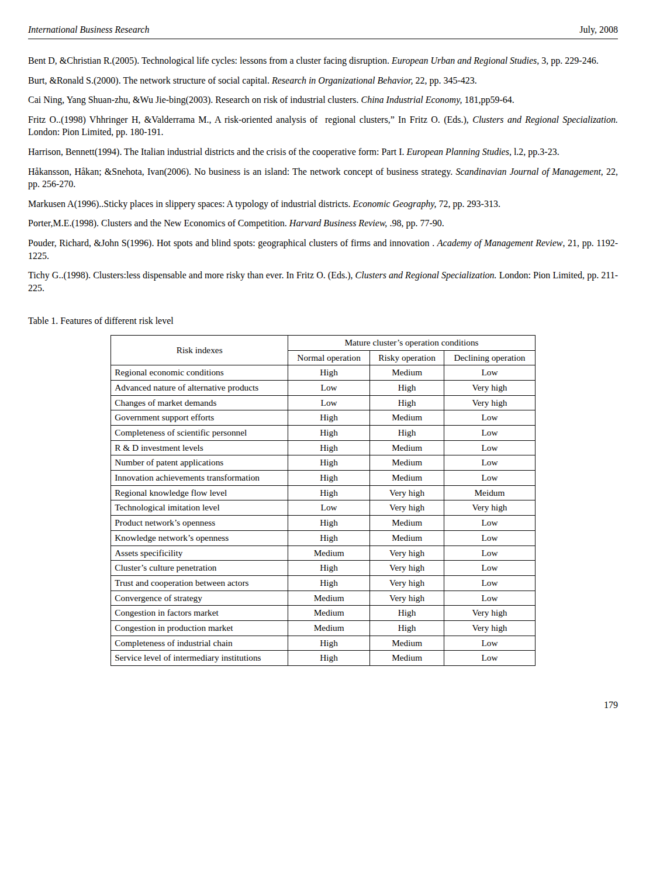International Business Research July, 2008
Bent D, &Christian R.(2005). Technological life cycles: lessons from a cluster facing disruption. European Urban and Regional Studies, 3, pp. 229-246.
Burt, &Ronald S.(2000). The network structure of social capital. Research in Organizational Behavior, 22, pp. 345-423.
Cai Ning, Yang Shuan-zhu, &Wu Jie-bing(2003). Research on risk of industrial clusters. China Industrial Economy, 181,pp59-64.
Fritz O..(1998) Vhhringer H, &Valderrama M., A risk-oriented analysis of regional clusters,” In Fritz O. (Eds.), Clusters and Regional Specialization. London: Pion Limited, pp. 180-191.
Harrison, Bennett(1994). The Italian industrial districts and the crisis of the cooperative form: Part I. European Planning Studies, l.2, pp.3-23.
Håkansson, Håkan; &Snehota, Ivan(2006). No business is an island: The network concept of business strategy. Scandinavian Journal of Management, 22, pp. 256-270.
Markusen A(1996)..Sticky places in slippery spaces: A typology of industrial districts. Economic Geography, 72, pp. 293-313.
Porter,M.E.(1998). Clusters and the New Economics of Competition. Harvard Business Review, .98, pp. 77-90.
Pouder, Richard, &John S(1996). Hot spots and blind spots: geographical clusters of firms and innovation . Academy of Management Review, 21, pp. 1192-1225.
Tichy G..(1998). Clusters:less dispensable and more risky than ever. In Fritz O. (Eds.), Clusters and Regional Specialization. London: Pion Limited, pp. 211-225.
Table 1. Features of different risk level
| Risk indexes | Mature cluster’s operation conditions |
| --- | --- |
| Normal operation | Risky operation | Declining operation |
| Regional economic conditions | High | Medium | Low |
| Advanced nature of alternative products | Low | High | Very high |
| Changes of market demands | Low | High | Very high |
| Government support efforts | High | Medium | Low |
| Completeness of scientific personnel | High | High | Low |
| R & D investment levels | High | Medium | Low |
| Number of patent applications | High | Medium | Low |
| Innovation achievements transformation | High | Medium | Low |
| Regional knowledge flow level | High | Very high | Meidum |
| Technological imitation level | Low | Very high | Very high |
| Product network’s openness | High | Medium | Low |
| Knowledge network’s openness | High | Medium | Low |
| Assets specificility | Medium | Very high | Low |
| Cluster’s culture penetration | High | Very high | Low |
| Trust and cooperation between actors | High | Very high | Low |
| Convergence of strategy | Medium | Very high | Low |
| Congestion in factors market | Medium | High | Very high |
| Congestion in production market | Medium | High | Very high |
| Completeness of industrial chain | High | Medium | Low |
| Service level of intermediary institutions | High | Medium | Low |
179